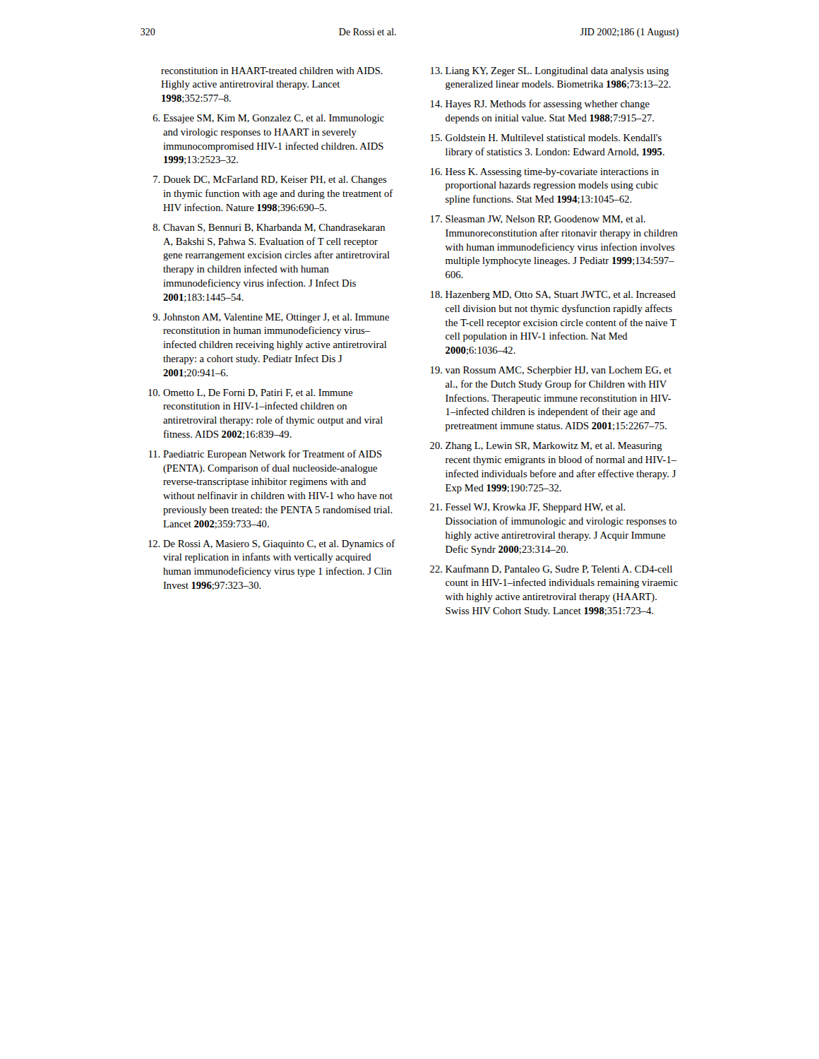320 De Rossi et al. JID 2002;186 (1 August)
reconstitution in HAART-treated children with AIDS. Highly active antiretroviral therapy. Lancet 1998;352:577–8.
Essajee SM, Kim M, Gonzalez C, et al. Immunologic and virologic responses to HAART in severely immunocompromised HIV-1 infected children. AIDS 1999;13:2523–32.
Douek DC, McFarland RD, Keiser PH, et al. Changes in thymic function with age and during the treatment of HIV infection. Nature 1998;396:690–5.
Chavan S, Bennuri B, Kharbanda M, Chandrasekaran A, Bakshi S, Pahwa S. Evaluation of T cell receptor gene rearrangement excision circles after antiretroviral therapy in children infected with human immunodeficiency virus infection. J Infect Dis 2001;183:1445–54.
Johnston AM, Valentine ME, Ottinger J, et al. Immune reconstitution in human immunodeficiency virus–infected children receiving highly active antiretroviral therapy: a cohort study. Pediatr Infect Dis J 2001;20:941–6.
Ometto L, De Forni D, Patiri F, et al. Immune reconstitution in HIV-1–infected children on antiretroviral therapy: role of thymic output and viral fitness. AIDS 2002;16:839–49.
Paediatric European Network for Treatment of AIDS (PENTA). Comparison of dual nucleoside-analogue reverse-transcriptase inhibitor regimens with and without nelfinavir in children with HIV-1 who have not previously been treated: the PENTA 5 randomised trial. Lancet 2002;359:733–40.
De Rossi A, Masiero S, Giaquinto C, et al. Dynamics of viral replication in infants with vertically acquired human immunodeficiency virus type 1 infection. J Clin Invest 1996;97:323–30.
Liang KY, Zeger SL. Longitudinal data analysis using generalized linear models. Biometrika 1986;73:13–22.
Hayes RJ. Methods for assessing whether change depends on initial value. Stat Med 1988;7:915–27.
Goldstein H. Multilevel statistical models. Kendall's library of statistics 3. London: Edward Arnold, 1995.
Hess K. Assessing time-by-covariate interactions in proportional hazards regression models using cubic spline functions. Stat Med 1994;13:1045–62.
Sleasman JW, Nelson RP, Goodenow MM, et al. Immunoreconstitution after ritonavir therapy in children with human immunodeficiency virus infection involves multiple lymphocyte lineages. J Pediatr 1999;134:597–606.
Hazenberg MD, Otto SA, Stuart JWTC, et al. Increased cell division but not thymic dysfunction rapidly affects the T-cell receptor excision circle content of the naive T cell population in HIV-1 infection. Nat Med 2000;6:1036–42.
van Rossum AMC, Scherpbier HJ, van Lochem EG, et al., for the Dutch Study Group for Children with HIV Infections. Therapeutic immune reconstitution in HIV-1–infected children is independent of their age and pretreatment immune status. AIDS 2001;15:2267–75.
Zhang L, Lewin SR, Markowitz M, et al. Measuring recent thymic emigrants in blood of normal and HIV-1–infected individuals before and after effective therapy. J Exp Med 1999;190:725–32.
Fessel WJ, Krowka JF, Sheppard HW, et al. Dissociation of immunologic and virologic responses to highly active antiretroviral therapy. J Acquir Immune Defic Syndr 2000;23:314–20.
Kaufmann D, Pantaleo G, Sudre P, Telenti A. CD4-cell count in HIV-1–infected individuals remaining viraemic with highly active antiretroviral therapy (HAART). Swiss HIV Cohort Study. Lancet 1998;351:723–4.